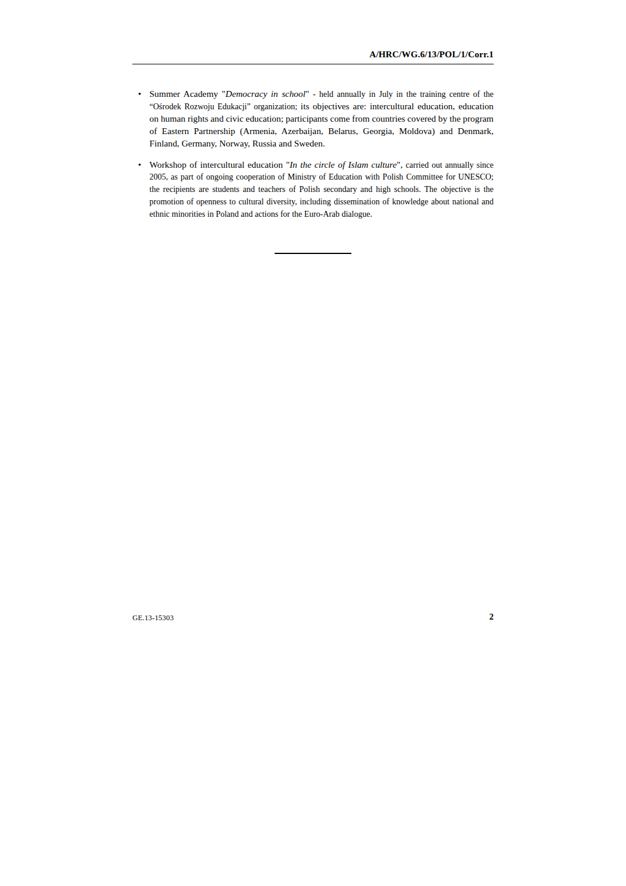A/HRC/WG.6/13/POL/1/Corr.1
Summer Academy "Democracy in school" - held annually in July in the training centre of the “Ośrodek Rozwoju Edukacji” organization; its objectives are: intercultural education, education on human rights and civic education; participants come from countries covered by the program of Eastern Partnership (Armenia, Azerbaijan, Belarus, Georgia, Moldova) and Denmark, Finland, Germany, Norway, Russia and Sweden.
Workshop of intercultural education "In the circle of Islam culture", carried out annually since 2005, as part of ongoing cooperation of Ministry of Education with Polish Committee for UNESCO; the recipients are students and teachers of Polish secondary and high schools. The objective is the promotion of openness to cultural diversity, including dissemination of knowledge about national and ethnic minorities in Poland and actions for the Euro-Arab dialogue.
GE.13-15303
2